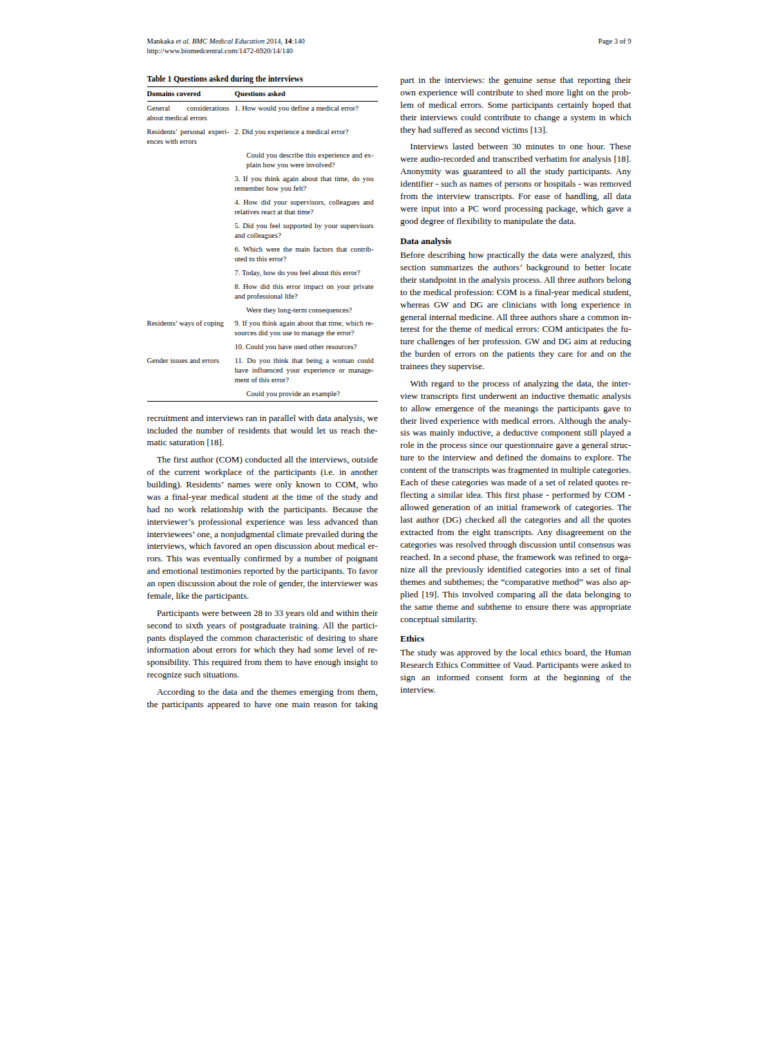Mankaka et al. BMC Medical Education 2014, 14:140
http://www.biomedcentral.com/1472-6920/14/140
Page 3 of 9
Table 1 Questions asked during the interviews
| Domains covered | Questions asked |
| --- | --- |
| General considerations about medical errors | 1. How would you define a medical error? |
| Residents’ personal experiences with errors | 2. Did you experience a medical error? |
| | Could you describe this experience and explain how you were involved? |
| | 3. If you think again about that time, do you remember how you felt? |
| | 4. How did your supervisors, colleagues and relatives react at that time? |
| | 5. Did you feel supported by your supervisors and colleagues? |
| | 6. Which were the main factors that contributed to this error? |
| | 7. Today, how do you feel about this error? |
| | 8. How did this error impact on your private and professional life? |
| | Were they long-term consequences? |
| Residents’ ways of coping | 9. If you think again about that time, which resources did you use to manage the error? |
| | 10. Could you have used other resources? |
| Gender issues and errors | 11. Do you think that being a woman could have influenced your experience or management of this error? |
| | Could you provide an example? |
recruitment and interviews ran in parallel with data analysis, we included the number of residents that would let us reach thematic saturation [18].
The first author (COM) conducted all the interviews, outside of the current workplace of the participants (i.e. in another building). Residents’ names were only known to COM, who was a final-year medical student at the time of the study and had no work relationship with the participants. Because the interviewer’s professional experience was less advanced than interviewees’ one, a nonjudgmental climate prevailed during the interviews, which favored an open discussion about medical errors. This was eventually confirmed by a number of poignant and emotional testimonies reported by the participants. To favor an open discussion about the role of gender, the interviewer was female, like the participants.
Participants were between 28 to 33 years old and within their second to sixth years of postgraduate training. All the participants displayed the common characteristic of desiring to share information about errors for which they had some level of responsibility. This required from them to have enough insight to recognize such situations.
According to the data and the themes emerging from them, the participants appeared to have one main reason for taking part in the interviews: the genuine sense that reporting their own experience will contribute to shed more light on the problem of medical errors. Some participants certainly hoped that their interviews could contribute to change a system in which they had suffered as second victims [13].
Interviews lasted between 30 minutes to one hour. These were audio-recorded and transcribed verbatim for analysis [18]. Anonymity was guaranteed to all the study participants. Any identifier - such as names of persons or hospitals - was removed from the interview transcripts. For ease of handling, all data were input into a PC word processing package, which gave a good degree of flexibility to manipulate the data.
Data analysis
Before describing how practically the data were analyzed, this section summarizes the authors’ background to better locate their standpoint in the analysis process. All three authors belong to the medical profession: COM is a final-year medical student, whereas GW and DG are clinicians with long experience in general internal medicine. All three authors share a common interest for the theme of medical errors: COM anticipates the future challenges of her profession. GW and DG aim at reducing the burden of errors on the patients they care for and on the trainees they supervise.
With regard to the process of analyzing the data, the interview transcripts first underwent an inductive thematic analysis to allow emergence of the meanings the participants gave to their lived experience with medical errors. Although the analysis was mainly inductive, a deductive component still played a role in the process since our questionnaire gave a general structure to the interview and defined the domains to explore. The content of the transcripts was fragmented in multiple categories. Each of these categories was made of a set of related quotes reflecting a similar idea. This first phase - performed by COM - allowed generation of an initial framework of categories. The last author (DG) checked all the categories and all the quotes extracted from the eight transcripts. Any disagreement on the categories was resolved through discussion until consensus was reached. In a second phase, the framework was refined to organize all the previously identified categories into a set of final themes and subthemes; the “comparative method” was also applied [19]. This involved comparing all the data belonging to the same theme and subtheme to ensure there was appropriate conceptual similarity.
Ethics
The study was approved by the local ethics board, the Human Research Ethics Committee of Vaud. Participants were asked to sign an informed consent form at the beginning of the interview.